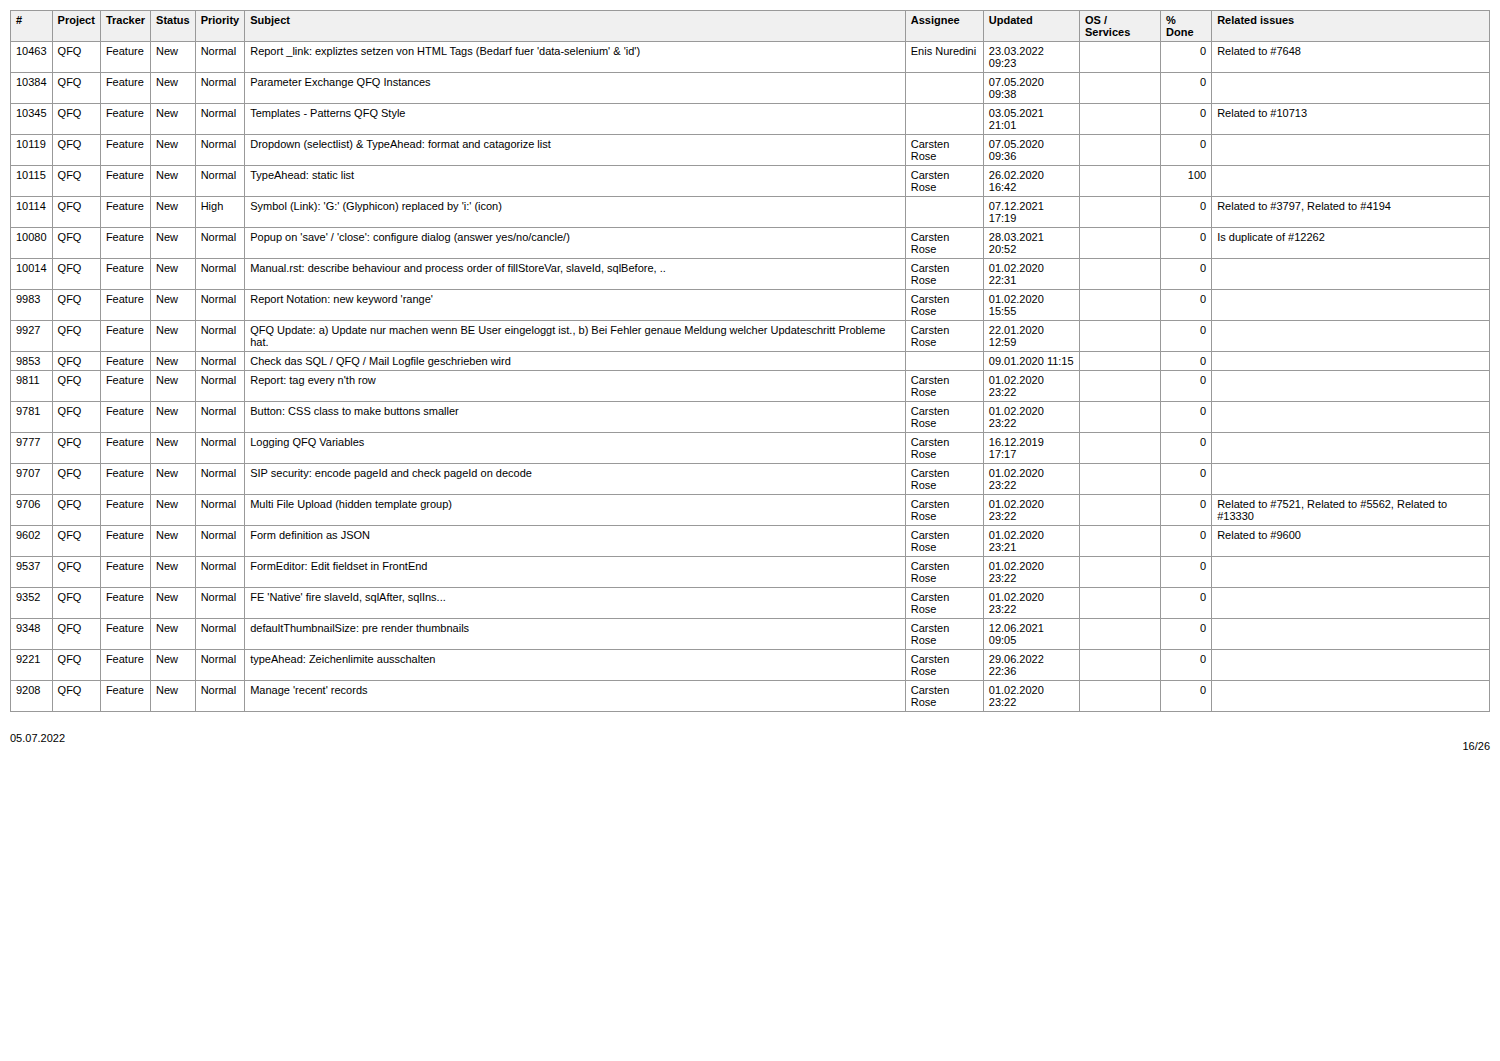| # | Project | Tracker | Status | Priority | Subject | Assignee | Updated | OS / Services | % Done | Related issues |
| --- | --- | --- | --- | --- | --- | --- | --- | --- | --- | --- |
| 10463 | QFQ | Feature | New | Normal | Report _link: expliztes setzen von HTML Tags (Bedarf fuer 'data-selenium' & 'id') | Enis Nuredini | 23.03.2022 09:23 | | 0 | Related to #7648 |
| 10384 | QFQ | Feature | New | Normal | Parameter Exchange QFQ Instances | | 07.05.2020 09:38 | | 0 | |
| 10345 | QFQ | Feature | New | Normal | Templates - Patterns QFQ Style | | 03.05.2021 21:01 | | 0 | Related to #10713 |
| 10119 | QFQ | Feature | New | Normal | Dropdown (selectlist) & TypeAhead: format and catagorize list | Carsten Rose | 07.05.2020 09:36 | | 0 | |
| 10115 | QFQ | Feature | New | Normal | TypeAhead: static list | Carsten Rose | 26.02.2020 16:42 | | 100 | |
| 10114 | QFQ | Feature | New | High | Symbol (Link): 'G:' (Glyphicon) replaced by 'i:' (icon) | | 07.12.2021 17:19 | | 0 | Related to #3797, Related to #4194 |
| 10080 | QFQ | Feature | New | Normal | Popup on 'save' / 'close': configure dialog (answer yes/no/cancle/) | Carsten Rose | 28.03.2021 20:52 | | 0 | Is duplicate of #12262 |
| 10014 | QFQ | Feature | New | Normal | Manual.rst: describe behaviour and process order of fillStoreVar, slaveId, sqlBefore, .. | Carsten Rose | 01.02.2020 22:31 | | 0 | |
| 9983 | QFQ | Feature | New | Normal | Report Notation: new keyword 'range' | Carsten Rose | 01.02.2020 15:55 | | 0 | |
| 9927 | QFQ | Feature | New | Normal | QFQ Update: a) Update nur machen wenn BE User eingeloggt ist., b) Bei Fehler genaue Meldung welcher Updateschritt Probleme hat. | Carsten Rose | 22.01.2020 12:59 | | 0 | |
| 9853 | QFQ | Feature | New | Normal | Check das SQL / QFQ / Mail Logfile geschrieben wird | | 09.01.2020 11:15 | | 0 | |
| 9811 | QFQ | Feature | New | Normal | Report: tag every n'th row | Carsten Rose | 01.02.2020 23:22 | | 0 | |
| 9781 | QFQ | Feature | New | Normal | Button: CSS class to make buttons smaller | Carsten Rose | 01.02.2020 23:22 | | 0 | |
| 9777 | QFQ | Feature | New | Normal | Logging QFQ Variables | Carsten Rose | 16.12.2019 17:17 | | 0 | |
| 9707 | QFQ | Feature | New | Normal | SIP security: encode pageId and check pageId on decode | Carsten Rose | 01.02.2020 23:22 | | 0 | |
| 9706 | QFQ | Feature | New | Normal | Multi File Upload (hidden template group) | Carsten Rose | 01.02.2020 23:22 | | 0 | Related to #7521, Related to #5562, Related to #13330 |
| 9602 | QFQ | Feature | New | Normal | Form definition as JSON | Carsten Rose | 01.02.2020 23:21 | | 0 | Related to #9600 |
| 9537 | QFQ | Feature | New | Normal | FormEditor: Edit fieldset in FrontEnd | Carsten Rose | 01.02.2020 23:22 | | 0 | |
| 9352 | QFQ | Feature | New | Normal | FE 'Native' fire slaveId, sqlAfter, sqlIns... | Carsten Rose | 01.02.2020 23:22 | | 0 | |
| 9348 | QFQ | Feature | New | Normal | defaultThumbnailSize: pre render thumbnails | Carsten Rose | 12.06.2021 09:05 | | 0 | |
| 9221 | QFQ | Feature | New | Normal | typeAhead: Zeichenlimite ausschalten | Carsten Rose | 29.06.2022 22:36 | | 0 | |
| 9208 | QFQ | Feature | New | Normal | Manage 'recent' records | Carsten Rose | 01.02.2020 23:22 | | 0 | |
05.07.2022
16/26